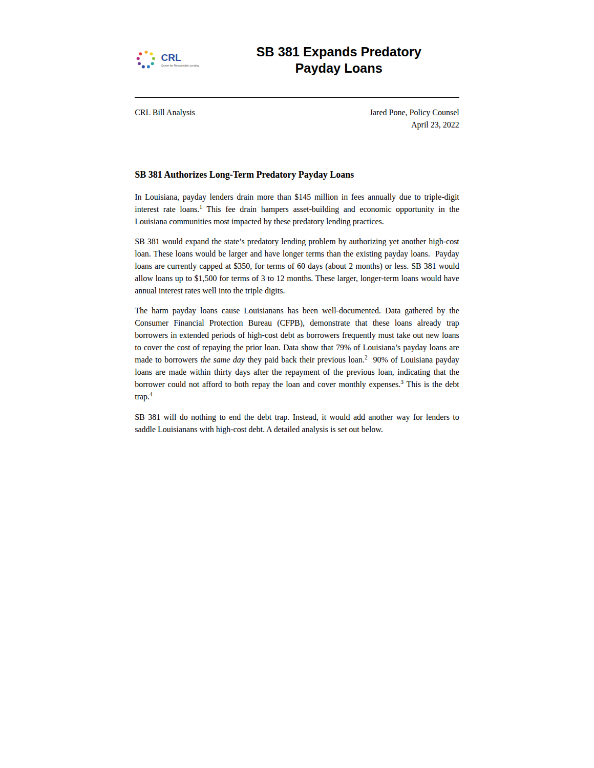Center for Responsible Lending CRL Center for Responsible Lending
SB 381 Expands Predatory
Payday Loans
CRL Bill Analysis
Jared Pone, Policy Counsel
April 23, 2022
SB 381 Authorizes Long-Term Predatory Payday Loans
In Louisiana, payday lenders drain more than $145 million in fees annually due to triple-digit interest rate loans.1 This fee drain hampers asset-building and economic opportunity in the Louisiana communities most impacted by these predatory lending practices.
SB 381 would expand the state’s predatory lending problem by authorizing yet another high-cost loan. These loans would be larger and have longer terms than the existing payday loans. Payday loans are currently capped at $350, for terms of 60 days (about 2 months) or less. SB 381 would allow loans up to $1,500 for terms of 3 to 12 months. These larger, longer-term loans would have annual interest rates well into the triple digits.
The harm payday loans cause Louisianans has been well-documented. Data gathered by the Consumer Financial Protection Bureau (CFPB), demonstrate that these loans already trap borrowers in extended periods of high-cost debt as borrowers frequently must take out new loans to cover the cost of repaying the prior loan. Data show that 79% of Louisiana’s payday loans are made to borrowers the same day they paid back their previous loan.2 90% of Louisiana payday loans are made within thirty days after the repayment of the previous loan, indicating that the borrower could not afford to both repay the loan and cover monthly expenses.3 This is the debt trap.4
SB 381 will do nothing to end the debt trap. Instead, it would add another way for lenders to saddle Louisianans with high-cost debt. A detailed analysis is set out below.